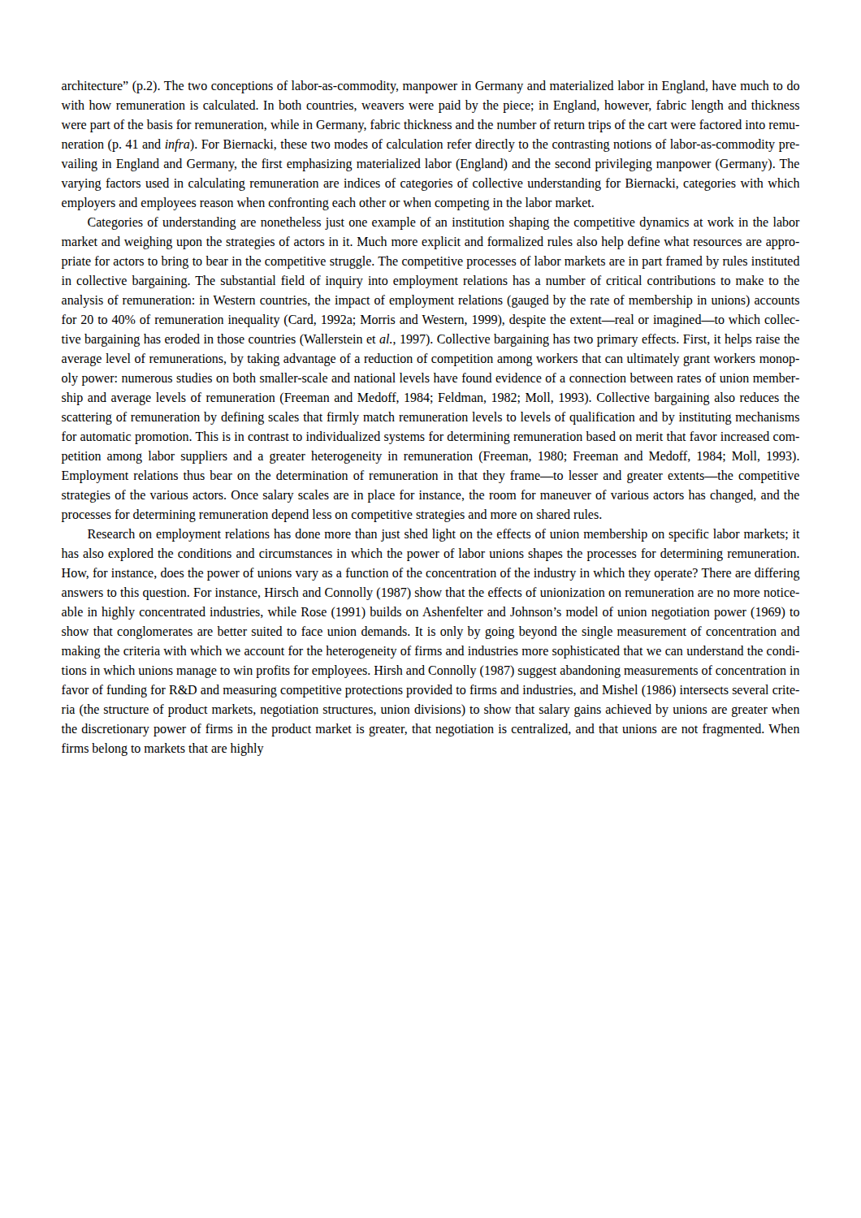architecture” (p.2). The two conceptions of labor-as-commodity, manpower in Germany and materialized labor in England, have much to do with how remuneration is calculated. In both countries, weavers were paid by the piece; in England, however, fabric length and thickness were part of the basis for remuneration, while in Germany, fabric thickness and the number of return trips of the cart were factored into remuneration (p. 41 and infra). For Biernacki, these two modes of calculation refer directly to the contrasting notions of labor-as-commodity prevailing in England and Germany, the first emphasizing materialized labor (England) and the second privileging manpower (Germany). The varying factors used in calculating remuneration are indices of categories of collective understanding for Biernacki, categories with which employers and employees reason when confronting each other or when competing in the labor market.
Categories of understanding are nonetheless just one example of an institution shaping the competitive dynamics at work in the labor market and weighing upon the strategies of actors in it. Much more explicit and formalized rules also help define what resources are appropriate for actors to bring to bear in the competitive struggle. The competitive processes of labor markets are in part framed by rules instituted in collective bargaining. The substantial field of inquiry into employment relations has a number of critical contributions to make to the analysis of remuneration: in Western countries, the impact of employment relations (gauged by the rate of membership in unions) accounts for 20 to 40% of remuneration inequality (Card, 1992a; Morris and Western, 1999), despite the extent—real or imagined—to which collective bargaining has eroded in those countries (Wallerstein et al., 1997). Collective bargaining has two primary effects. First, it helps raise the average level of remunerations, by taking advantage of a reduction of competition among workers that can ultimately grant workers monopoly power: numerous studies on both smaller-scale and national levels have found evidence of a connection between rates of union membership and average levels of remuneration (Freeman and Medoff, 1984; Feldman, 1982; Moll, 1993). Collective bargaining also reduces the scattering of remuneration by defining scales that firmly match remuneration levels to levels of qualification and by instituting mechanisms for automatic promotion. This is in contrast to individualized systems for determining remuneration based on merit that favor increased competition among labor suppliers and a greater heterogeneity in remuneration (Freeman, 1980; Freeman and Medoff, 1984; Moll, 1993). Employment relations thus bear on the determination of remuneration in that they frame—to lesser and greater extents—the competitive strategies of the various actors. Once salary scales are in place for instance, the room for maneuver of various actors has changed, and the processes for determining remuneration depend less on competitive strategies and more on shared rules.
Research on employment relations has done more than just shed light on the effects of union membership on specific labor markets; it has also explored the conditions and circumstances in which the power of labor unions shapes the processes for determining remuneration. How, for instance, does the power of unions vary as a function of the concentration of the industry in which they operate? There are differing answers to this question. For instance, Hirsch and Connolly (1987) show that the effects of unionization on remuneration are no more noticeable in highly concentrated industries, while Rose (1991) builds on Ashenfelter and Johnson’s model of union negotiation power (1969) to show that conglomerates are better suited to face union demands. It is only by going beyond the single measurement of concentration and making the criteria with which we account for the heterogeneity of firms and industries more sophisticated that we can understand the conditions in which unions manage to win profits for employees. Hirsh and Connolly (1987) suggest abandoning measurements of concentration in favor of funding for R&D and measuring competitive protections provided to firms and industries, and Mishel (1986) intersects several criteria (the structure of product markets, negotiation structures, union divisions) to show that salary gains achieved by unions are greater when the discretionary power of firms in the product market is greater, that negotiation is centralized, and that unions are not fragmented. When firms belong to markets that are highly